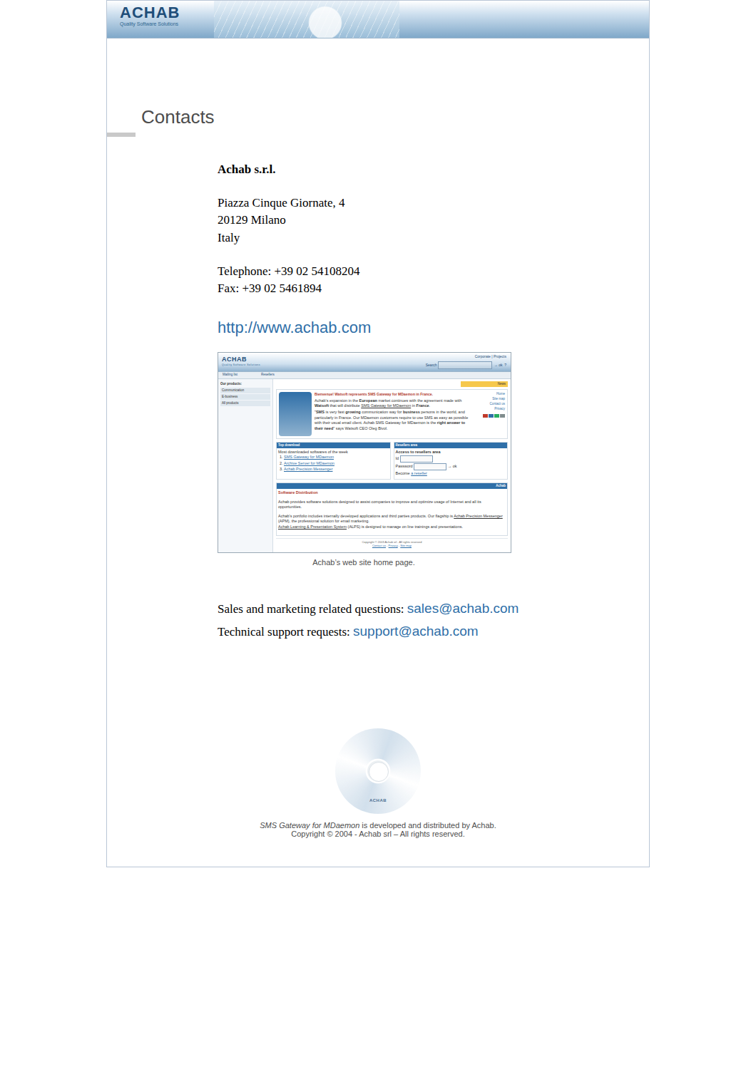ACHABQuality Software Solutions
Contacts
Achab s.r.l.
Piazza Cinque Giornate, 4
20129 Milano
Italy
Telephone: +39 02 54108204
Fax: +39 02 5461894
http://www.achab.com
ACHABQuality Software Solutions
Corporate | Projects
Search → ok ?
Mailing list Resellers
Our products:
Communication
E-business
All products
News
Bienvenue! Watsoft represents SMS Gateway for MDaemon in France.
Achab's expansion in the European market continues with the agreement made with Watsoft that will distribute SMS Gateway for MDaemon in France.
"SMS is very fast growing communication way for business persons in the world, and particularly in France. Our MDaemon customers require to use SMS as easy as possible with their usual email client. Achab SMS Gateway for MDaemon is the right answer to their need" says Watsoft CEO Oleg Bivol.
Home
Site map
Contact us
Privacy
Top download
Most downloaded softwares of the week
SMS Gateway for MDaemon
Archive Server for MDaemon
Achab Precision Messenger
Resellers area
Access to resellers area
Id
Password → ok
Become a reseller
Achab
Software Distribution
Achab provides software solutions designed to assist companies to improve and optimize usage of Internet and all its opportunities.
Achab's portfolio includes internally developed applications and third parties products. Our flagship is Achab Precision Messenger (APM), the professional solution for email marketing.
Achab Learning & Presentation System (ALPS) is designed to manage on line trainings and presentations.
Copyright © 2003 Achab srl - All rights reserved
Contact us - Privacy - Site map
Achab’s web site home page.
Sales and marketing related questions: sales@achab.com
Technical support requests: support@achab.com
ACHAB
SMS Gateway for MDaemon is developed and distributed by Achab.
Copyright © 2004 - Achab srl – All rights reserved.